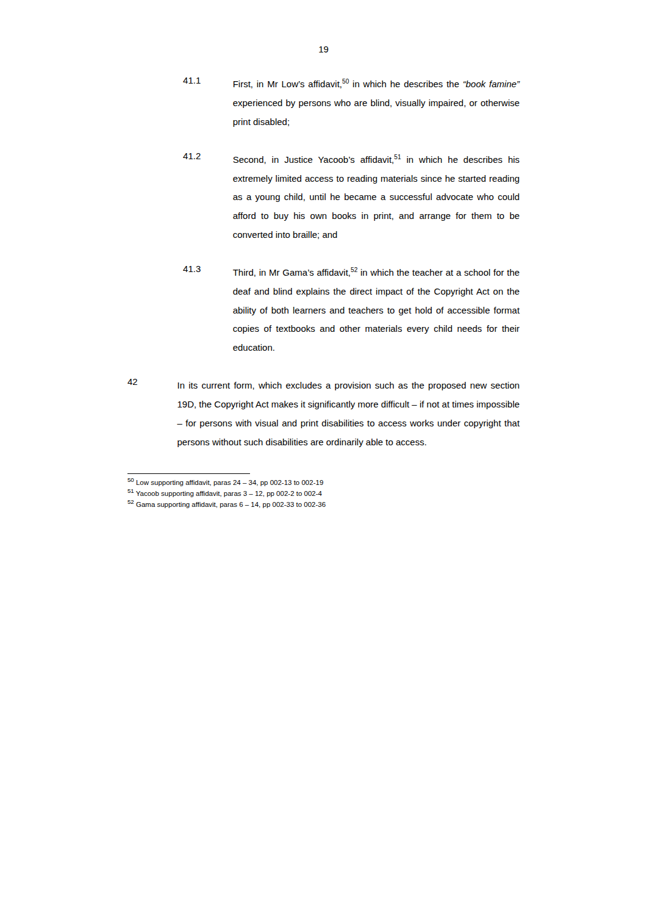19
41.1
First, in Mr Low’s affidavit,50 in which he describes the “book famine” experienced by persons who are blind, visually impaired, or otherwise print disabled;
41.2
Second, in Justice Yacoob’s affidavit,51 in which he describes his extremely limited access to reading materials since he started reading as a young child, until he became a successful advocate who could afford to buy his own books in print, and arrange for them to be converted into braille; and
41.3
Third, in Mr Gama’s affidavit,52 in which the teacher at a school for the deaf and blind explains the direct impact of the Copyright Act on the ability of both learners and teachers to get hold of accessible format copies of textbooks and other materials every child needs for their education.
42
In its current form, which excludes a provision such as the proposed new section 19D, the Copyright Act makes it significantly more difficult – if not at times impossible – for persons with visual and print disabilities to access works under copyright that persons without such disabilities are ordinarily able to access.
50 Low supporting affidavit, paras 24 – 34, pp 002-13 to 002-19
51 Yacoob supporting affidavit, paras 3 – 12, pp 002-2 to 002-4
52 Gama supporting affidavit, paras 6 – 14, pp 002-33 to 002-36